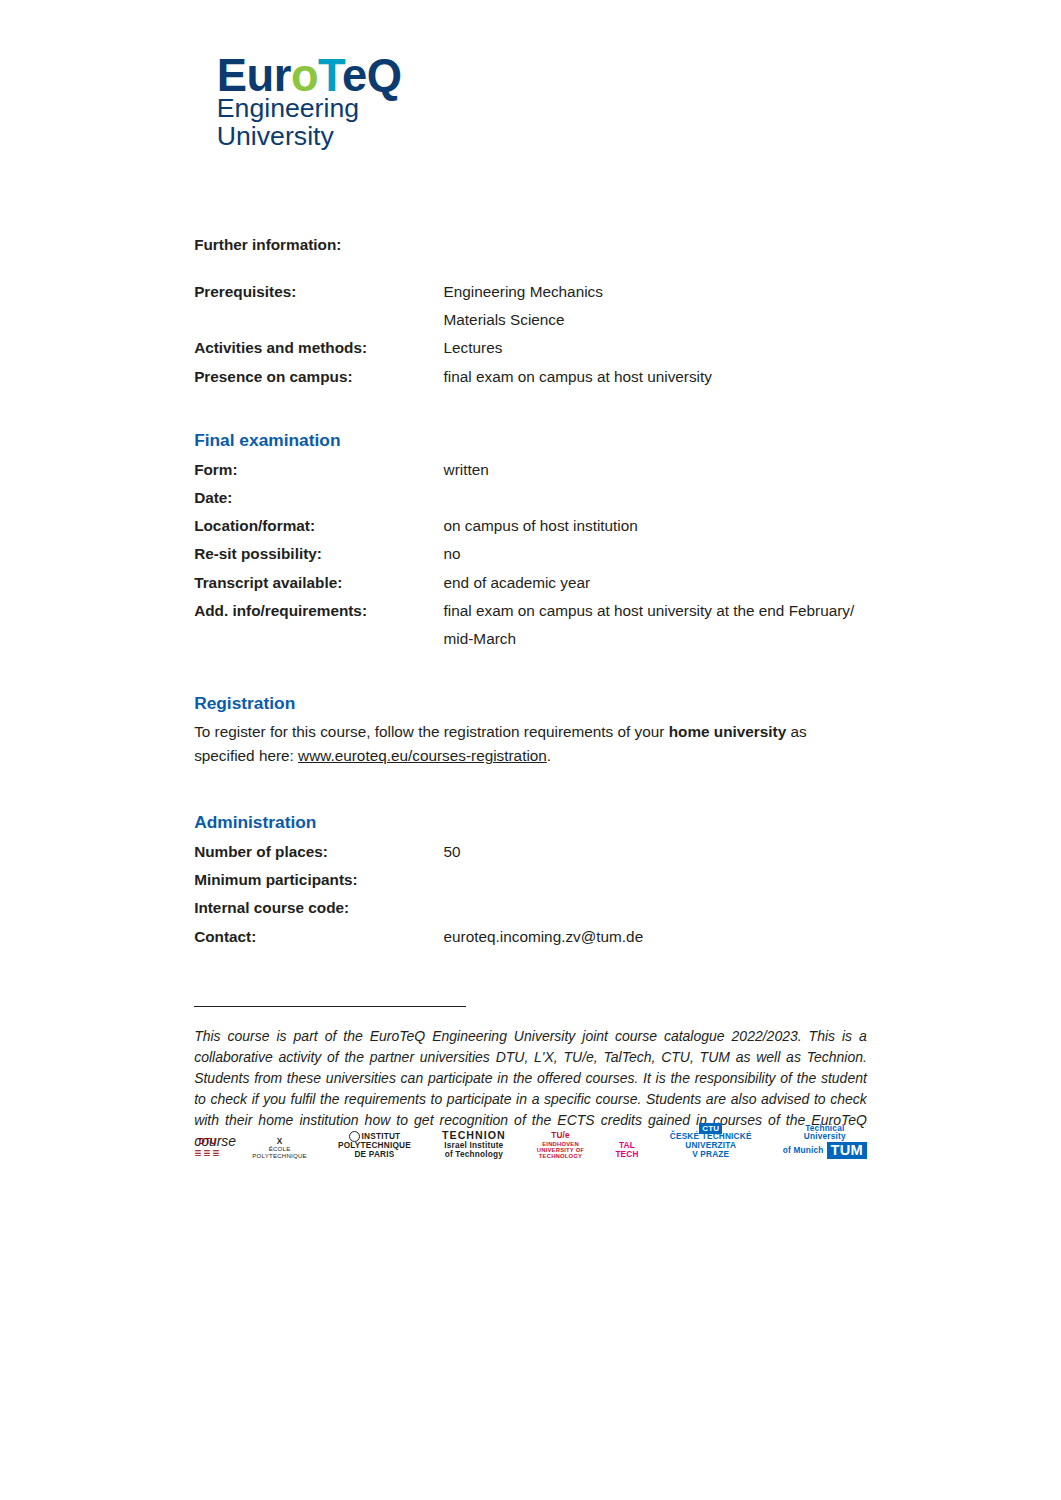EuroTeQ
Engineering
University
Further information:
| Prerequisites: | Engineering Mechanics |
| | Materials Science |
| Activities and methods: | Lectures |
| Presence on campus: | final exam on campus at host university |
Final examination
| Form: | written |
| Date: | |
| Location/format: | on campus of host institution |
| Re-sit possibility: | no |
| Transcript available: | end of academic year |
| Add. info/requirements: | final exam on campus at host university at the end February/ |
| | mid-March |
Registration
To register for this course, follow the registration requirements of your home university as specified here: www.euroteq.eu/courses-registration.
Administration
| Number of places: | 50 |
| Minimum participants: | |
| Internal course code: | |
| Contact: | euroteq.incoming.zv@tum.de |
This course is part of the EuroTeQ Engineering University joint course catalogue 2022/2023. This is a collaborative activity of the partner universities DTU, L'X, TU/e, TalTech, CTU, TUM as well as Technion. Students from these universities can participate in the offered courses. It is the responsibility of the student to check if you fulfil the requirements to participate in a specific course. Students are also advised to check with their home institution how to get recognition of the ECTS credits gained in courses of the EuroTeQ course
DTU≡≡≡
XÉCOLE
POLYTECHNIQUE
INSTITUT
POLYTECHNIQUE
DE PARIS
TECHNION
Israel Institute
of Technology
TU/eEINDHOVEN
UNIVERSITY OF
TECHNOLOGY
TAL
TECH
CTU
ČESKÉ TECHNICKÉ
UNIVERZITA
V PRAZE
Technical
University
of MunichTUM